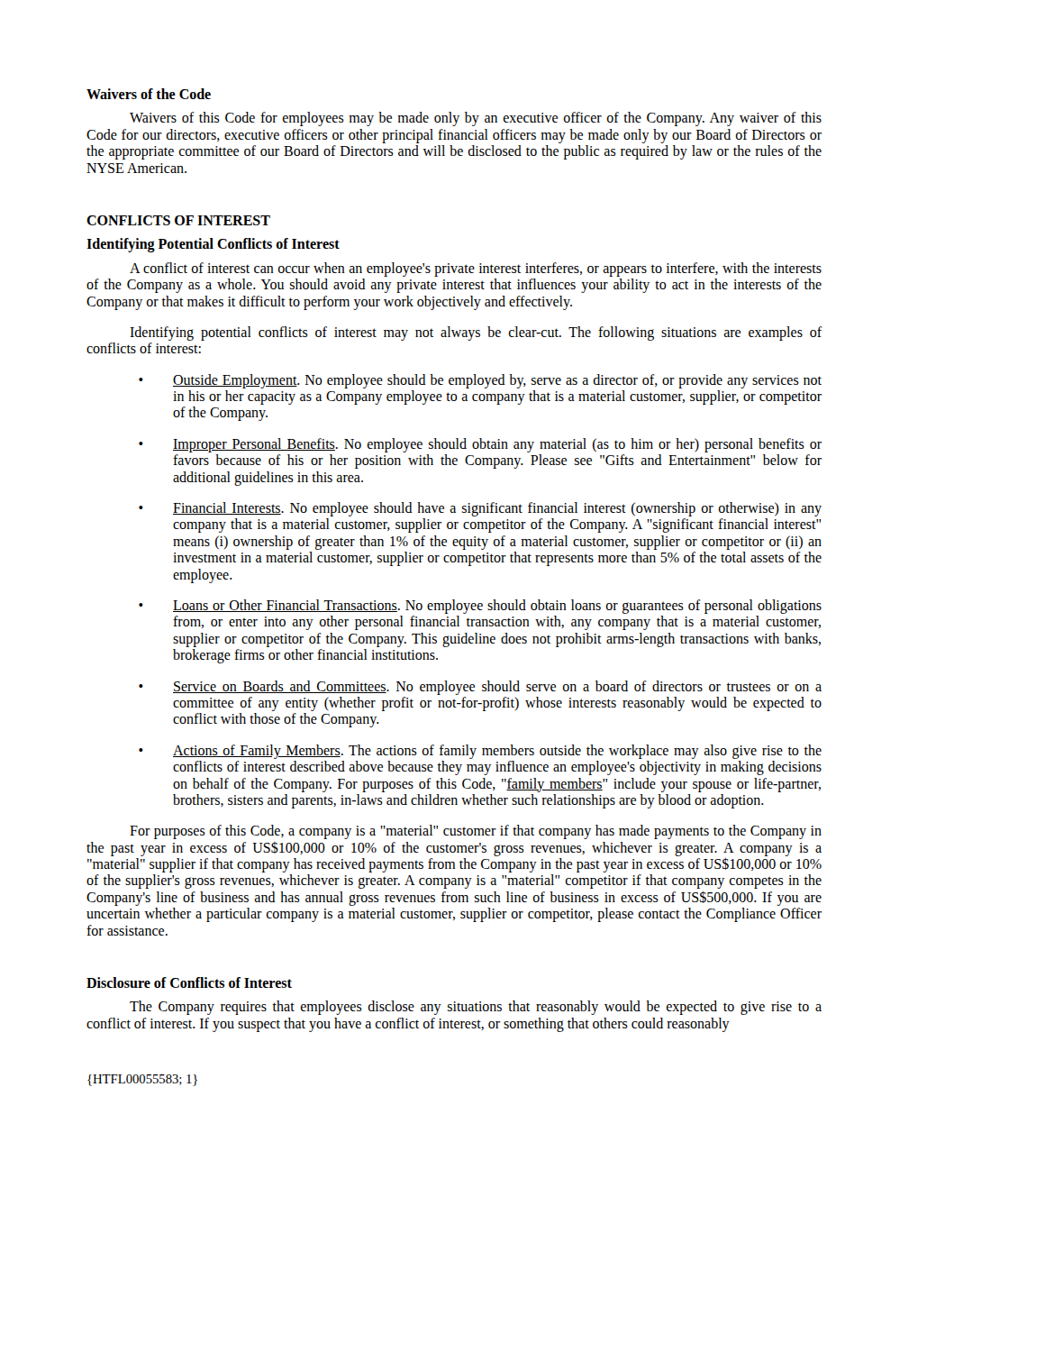Waivers of the Code
Waivers of this Code for employees may be made only by an executive officer of the Company. Any waiver of this Code for our directors, executive officers or other principal financial officers may be made only by our Board of Directors or the appropriate committee of our Board of Directors and will be disclosed to the public as required by law or the rules of the NYSE American.
CONFLICTS OF INTEREST
Identifying Potential Conflicts of Interest
A conflict of interest can occur when an employee's private interest interferes, or appears to interfere, with the interests of the Company as a whole. You should avoid any private interest that influences your ability to act in the interests of the Company or that makes it difficult to perform your work objectively and effectively.
Identifying potential conflicts of interest may not always be clear-cut. The following situations are examples of conflicts of interest:
Outside Employment. No employee should be employed by, serve as a director of, or provide any services not in his or her capacity as a Company employee to a company that is a material customer, supplier, or competitor of the Company.
Improper Personal Benefits. No employee should obtain any material (as to him or her) personal benefits or favors because of his or her position with the Company. Please see "Gifts and Entertainment" below for additional guidelines in this area.
Financial Interests. No employee should have a significant financial interest (ownership or otherwise) in any company that is a material customer, supplier or competitor of the Company. A "significant financial interest" means (i) ownership of greater than 1% of the equity of a material customer, supplier or competitor or (ii) an investment in a material customer, supplier or competitor that represents more than 5% of the total assets of the employee.
Loans or Other Financial Transactions. No employee should obtain loans or guarantees of personal obligations from, or enter into any other personal financial transaction with, any company that is a material customer, supplier or competitor of the Company. This guideline does not prohibit arms-length transactions with banks, brokerage firms or other financial institutions.
Service on Boards and Committees. No employee should serve on a board of directors or trustees or on a committee of any entity (whether profit or not-for-profit) whose interests reasonably would be expected to conflict with those of the Company.
Actions of Family Members. The actions of family members outside the workplace may also give rise to the conflicts of interest described above because they may influence an employee's objectivity in making decisions on behalf of the Company. For purposes of this Code, "family members" include your spouse or life-partner, brothers, sisters and parents, in-laws and children whether such relationships are by blood or adoption.
For purposes of this Code, a company is a "material" customer if that company has made payments to the Company in the past year in excess of US$100,000 or 10% of the customer's gross revenues, whichever is greater. A company is a "material" supplier if that company has received payments from the Company in the past year in excess of US$100,000 or 10% of the supplier's gross revenues, whichever is greater. A company is a "material" competitor if that company competes in the Company's line of business and has annual gross revenues from such line of business in excess of US$500,000. If you are uncertain whether a particular company is a material customer, supplier or competitor, please contact the Compliance Officer for assistance.
Disclosure of Conflicts of Interest
The Company requires that employees disclose any situations that reasonably would be expected to give rise to a conflict of interest. If you suspect that you have a conflict of interest, or something that others could reasonably
{HTFL00055583; 1}